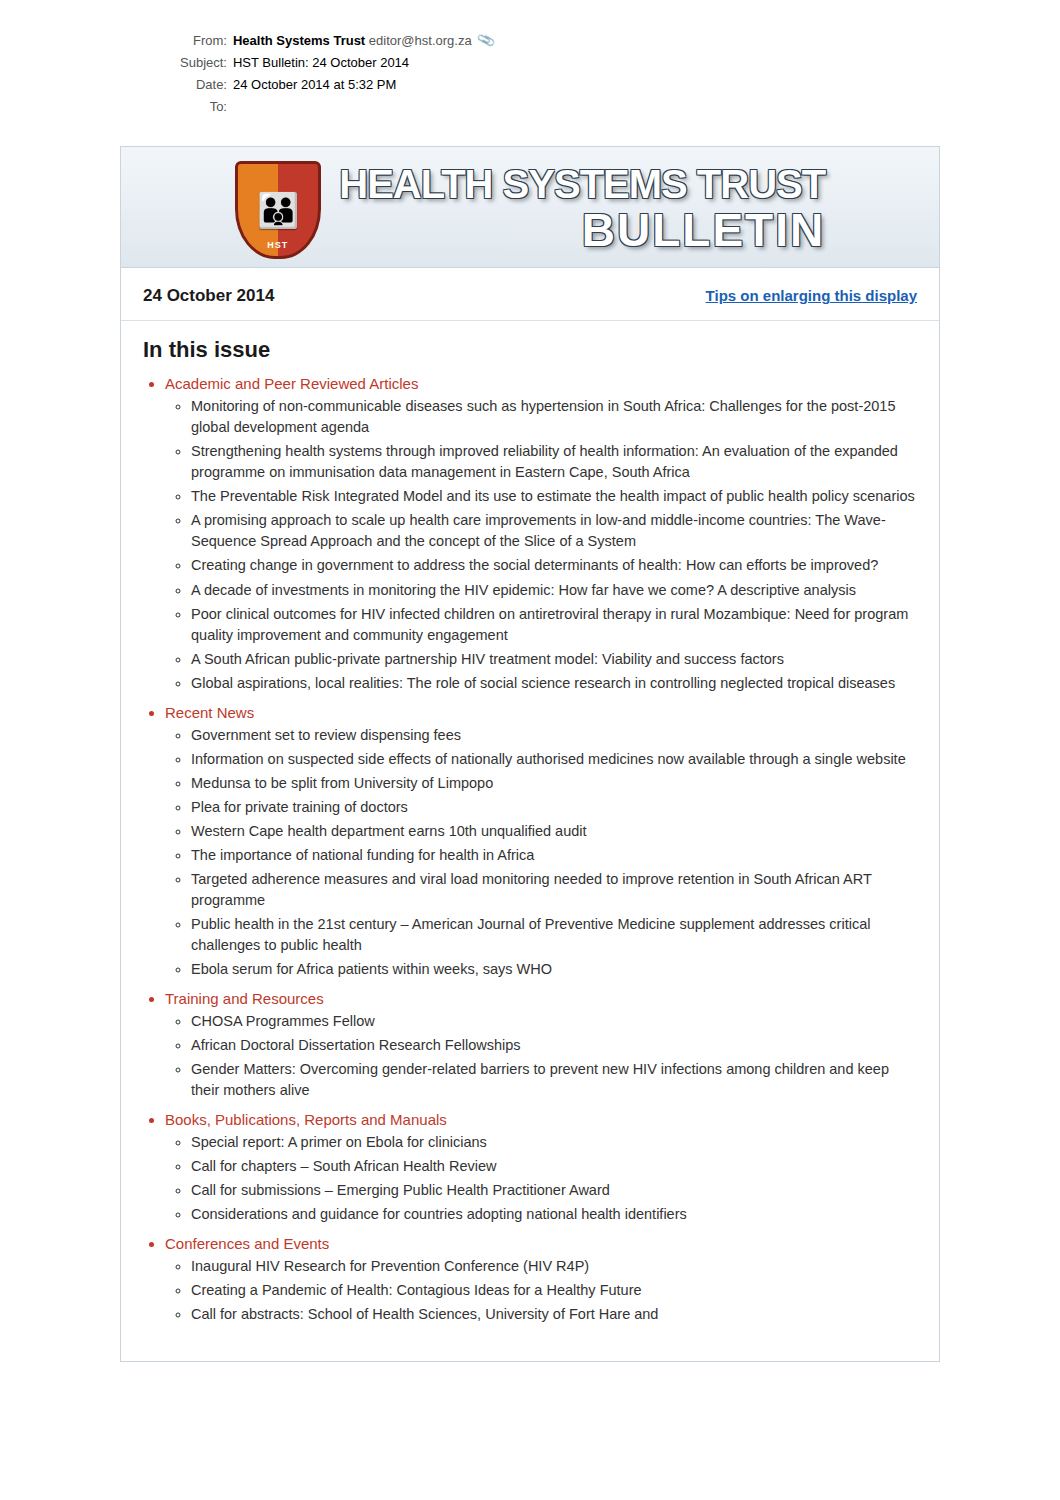| From: | Health Systems Trust editor@hst.org.za 📎 |
| Subject: | HST Bulletin: 24 October 2014 |
| Date: | 24 October 2014 at 5:32 PM |
| To: | |
👪
HST
HEALTH SYSTEMS TRUST
BULLETIN
24 October 2014
Tips on enlarging this display
In this issue
Academic and Peer Reviewed Articles
Monitoring of non-communicable diseases such as hypertension in South Africa: Challenges for the post-2015 global development agenda
Strengthening health systems through improved reliability of health information: An evaluation of the expanded programme on immunisation data management in Eastern Cape, South Africa
The Preventable Risk Integrated Model and its use to estimate the health impact of public health policy scenarios
A promising approach to scale up health care improvements in low-and middle-income countries: The Wave-Sequence Spread Approach and the concept of the Slice of a System
Creating change in government to address the social determinants of health: How can efforts be improved?
A decade of investments in monitoring the HIV epidemic: How far have we come? A descriptive analysis
Poor clinical outcomes for HIV infected children on antiretroviral therapy in rural Mozambique: Need for program quality improvement and community engagement
A South African public-private partnership HIV treatment model: Viability and success factors
Global aspirations, local realities: The role of social science research in controlling neglected tropical diseases
Recent News
Government set to review dispensing fees
Information on suspected side effects of nationally authorised medicines now available through a single website
Medunsa to be split from University of Limpopo
Plea for private training of doctors
Western Cape health department earns 10th unqualified audit
The importance of national funding for health in Africa
Targeted adherence measures and viral load monitoring needed to improve retention in South African ART programme
Public health in the 21st century – American Journal of Preventive Medicine supplement addresses critical challenges to public health
Ebola serum for Africa patients within weeks, says WHO
Training and Resources
CHOSA Programmes Fellow
African Doctoral Dissertation Research Fellowships
Gender Matters: Overcoming gender-related barriers to prevent new HIV infections among children and keep their mothers alive
Books, Publications, Reports and Manuals
Special report: A primer on Ebola for clinicians
Call for chapters – South African Health Review
Call for submissions – Emerging Public Health Practitioner Award
Considerations and guidance for countries adopting national health identifiers
Conferences and Events
Inaugural HIV Research for Prevention Conference (HIV R4P)
Creating a Pandemic of Health: Contagious Ideas for a Healthy Future
Call for abstracts: School of Health Sciences, University of Fort Hare and